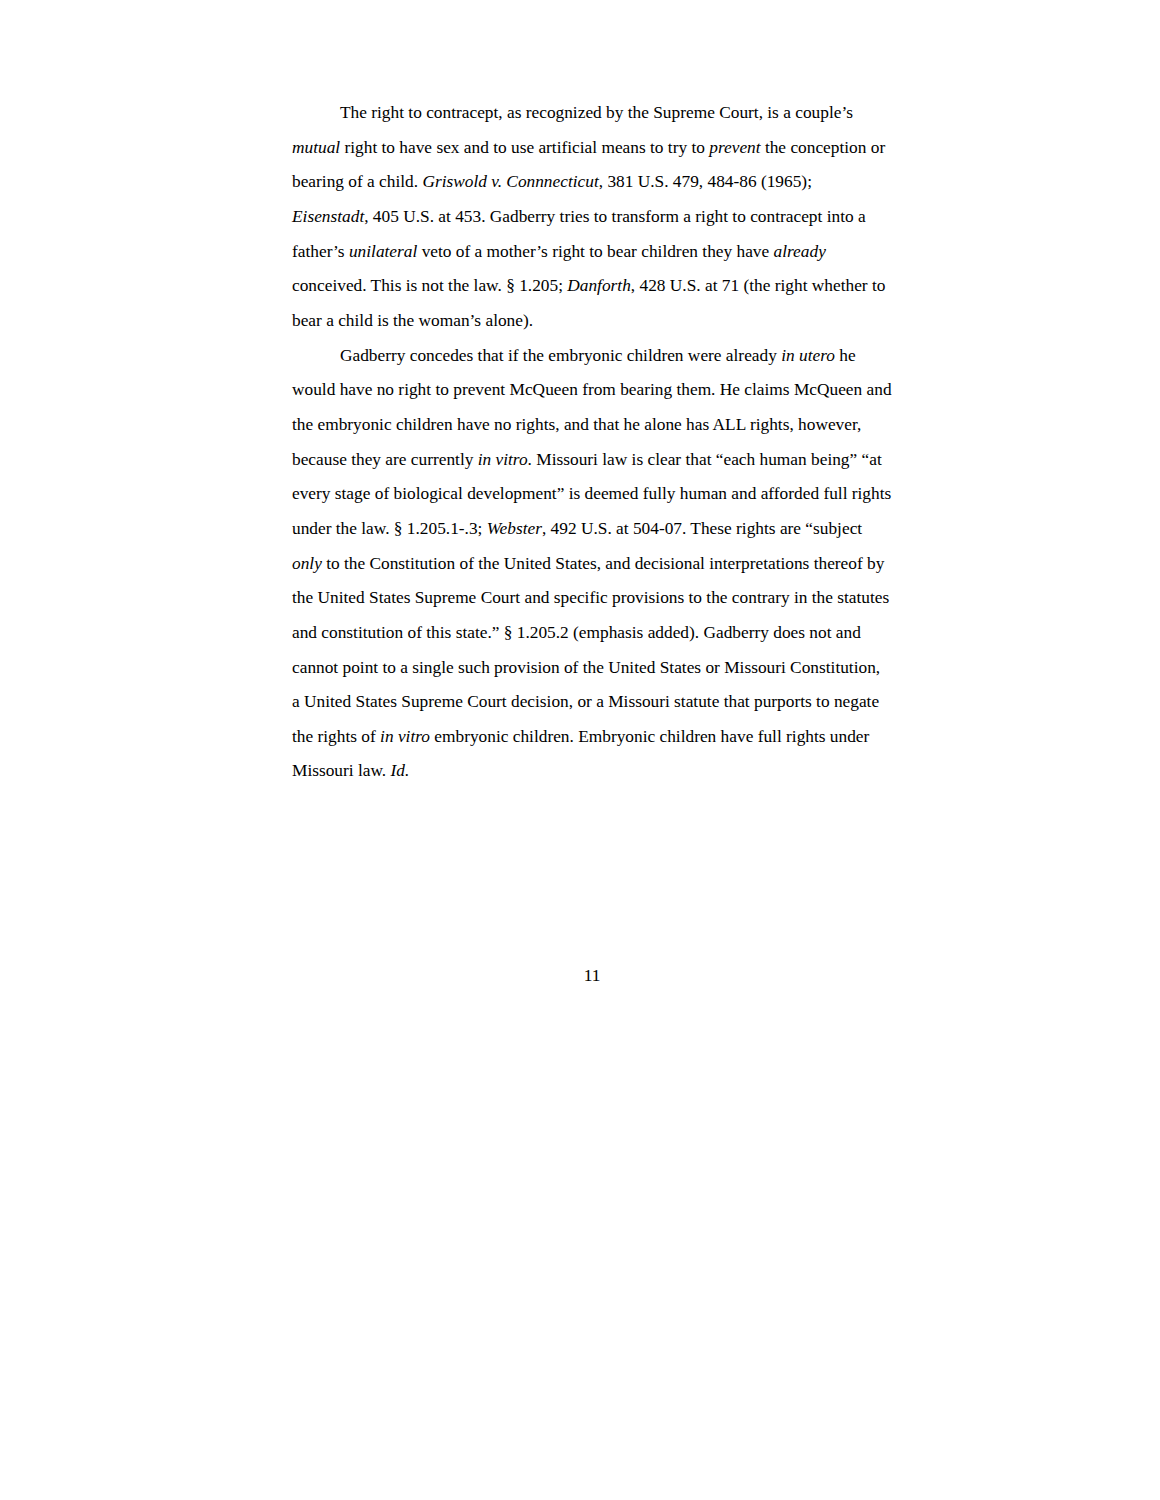The right to contracept, as recognized by the Supreme Court, is a couple’s mutual right to have sex and to use artificial means to try to prevent the conception or bearing of a child. Griswold v. Connnecticut, 381 U.S. 479, 484-86 (1965); Eisenstadt, 405 U.S. at 453. Gadberry tries to transform a right to contracept into a father’s unilateral veto of a mother’s right to bear children they have already conceived. This is not the law. § 1.205; Danforth, 428 U.S. at 71 (the right whether to bear a child is the woman’s alone).
Gadberry concedes that if the embryonic children were already in utero he would have no right to prevent McQueen from bearing them. He claims McQueen and the embryonic children have no rights, and that he alone has ALL rights, however, because they are currently in vitro. Missouri law is clear that “each human being” “at every stage of biological development” is deemed fully human and afforded full rights under the law. § 1.205.1-.3; Webster, 492 U.S. at 504-07. These rights are “subject only to the Constitution of the United States, and decisional interpretations thereof by the United States Supreme Court and specific provisions to the contrary in the statutes and constitution of this state.” § 1.205.2 (emphasis added). Gadberry does not and cannot point to a single such provision of the United States or Missouri Constitution, a United States Supreme Court decision, or a Missouri statute that purports to negate the rights of in vitro embryonic children. Embryonic children have full rights under Missouri law. Id.
11